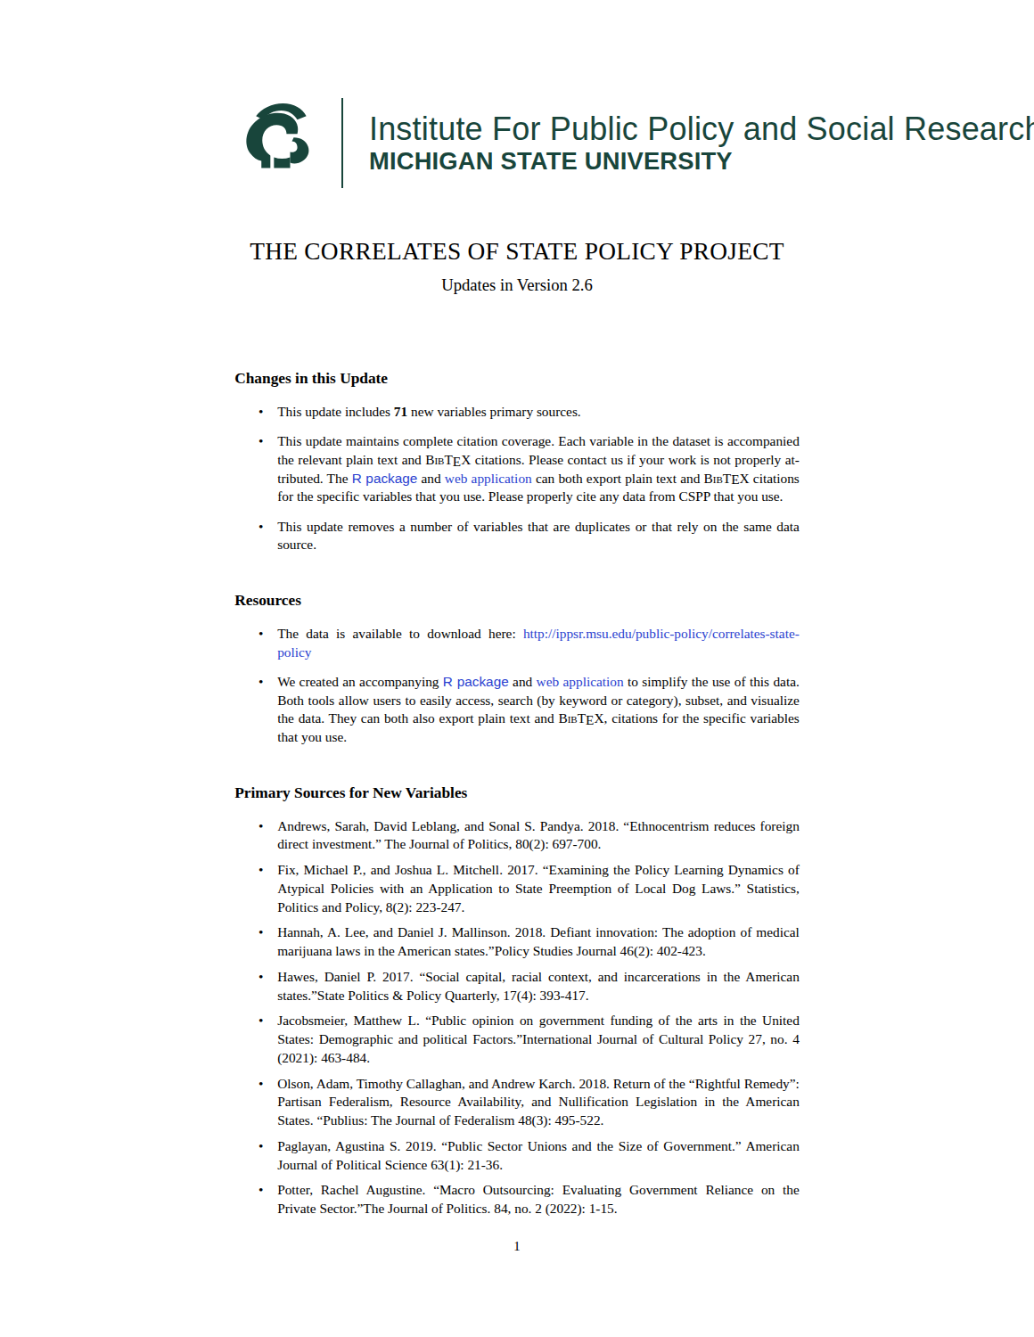Institute For Public Policy and Social Research
MICHIGAN STATE UNIVERSITY
THE CORRELATES OF STATE POLICY PROJECT
Updates in Version 2.6
Changes in this Update
This update includes 71 new variables primary sources.
This update maintains complete citation coverage. Each variable in the dataset is accompanied the relevant plain text and BibTEX citations. Please contact us if your work is not properly attributed. The R package and web application can both export plain text and BibTEX citations for the specific variables that you use. Please properly cite any data from CSPP that you use.
This update removes a number of variables that are duplicates or that rely on the same data source.
Resources
The data is available to download here: http://ippsr.msu.edu/public-policy/correlates-state-policy
We created an accompanying R package and web application to simplify the use of this data. Both tools allow users to easily access, search (by keyword or category), subset, and visualize the data. They can both also export plain text and BibTEX, citations for the specific variables that you use.
Primary Sources for New Variables
Andrews, Sarah, David Leblang, and Sonal S. Pandya. 2018. “Ethnocentrism reduces foreign direct investment.” The Journal of Politics, 80(2): 697-700.
Fix, Michael P., and Joshua L. Mitchell. 2017. “Examining the Policy Learning Dynamics of Atypical Policies with an Application to State Preemption of Local Dog Laws.” Statistics, Politics and Policy, 8(2): 223-247.
Hannah, A. Lee, and Daniel J. Mallinson. 2018. Defiant innovation: The adoption of medical marijuana laws in the American states.”Policy Studies Journal 46(2): 402-423.
Hawes, Daniel P. 2017. “Social capital, racial context, and incarcerations in the American states.”State Politics & Policy Quarterly, 17(4): 393-417.
Jacobsmeier, Matthew L. “Public opinion on government funding of the arts in the United States: Demographic and political Factors.”International Journal of Cultural Policy 27, no. 4 (2021): 463-484.
Olson, Adam, Timothy Callaghan, and Andrew Karch. 2018. Return of the “Rightful Remedy”: Partisan Federalism, Resource Availability, and Nullification Legislation in the American States. “Publius: The Journal of Federalism 48(3): 495-522.
Paglayan, Agustina S. 2019. “Public Sector Unions and the Size of Government.” American Journal of Political Science 63(1): 21-36.
Potter, Rachel Augustine. “Macro Outsourcing: Evaluating Government Reliance on the Private Sector.”The Journal of Politics. 84, no. 2 (2022): 1-15.
1